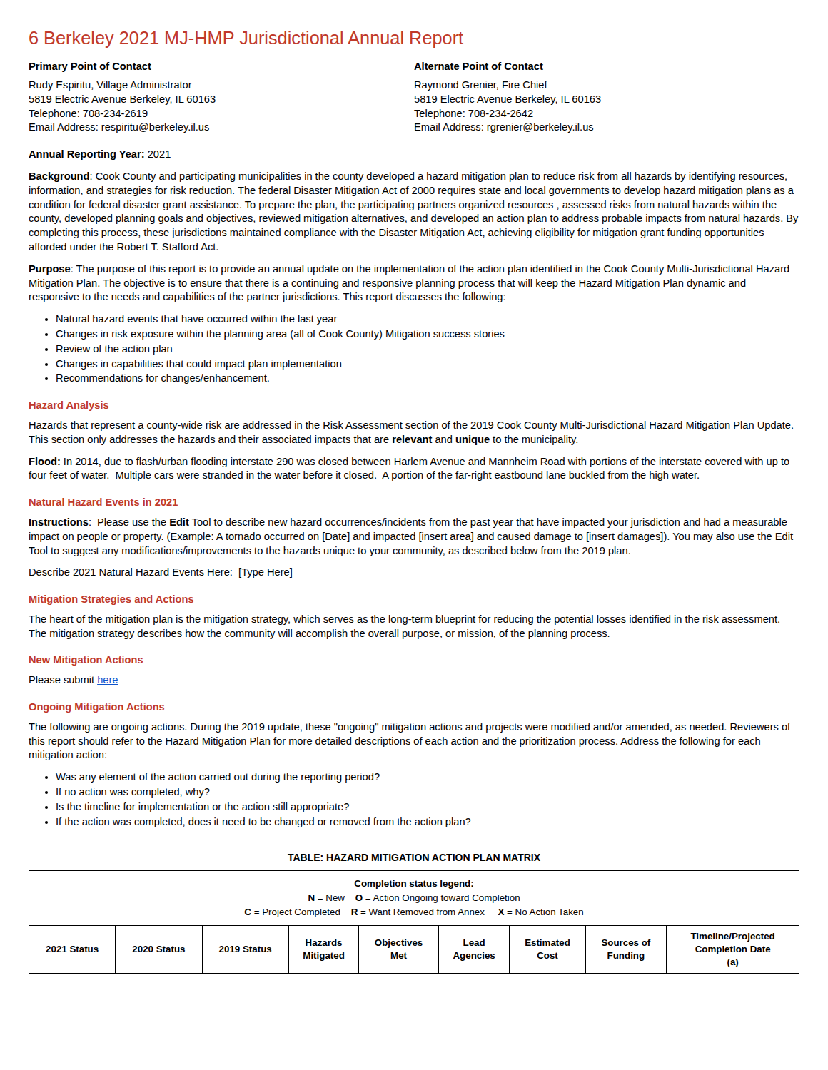6 Berkeley 2021 MJ-HMP Jurisdictional Annual Report
| Primary Point of Contact | Alternate Point of Contact |
| --- | --- |
| Rudy Espiritu, Village Administrator 5819 Electric Avenue Berkeley, IL 60163 Telephone: 708-234-2619 Email Address: respiritu@berkeley.il.us | Raymond Grenier, Fire Chief 5819 Electric Avenue Berkeley, IL 60163 Telephone: 708-234-2642 Email Address: rgrenier@berkeley.il.us |
Annual Reporting Year: 2021
Background: Cook County and participating municipalities in the county developed a hazard mitigation plan to reduce risk from all hazards by identifying resources, information, and strategies for risk reduction. The federal Disaster Mitigation Act of 2000 requires state and local governments to develop hazard mitigation plans as a condition for federal disaster grant assistance. To prepare the plan, the participating partners organized resources , assessed risks from natural hazards within the county, developed planning goals and objectives, reviewed mitigation alternatives, and developed an action plan to address probable impacts from natural hazards. By completing this process, these jurisdictions maintained compliance with the Disaster Mitigation Act, achieving eligibility for mitigation grant funding opportunities afforded under the Robert T. Stafford Act.
Purpose: The purpose of this report is to provide an annual update on the implementation of the action plan identified in the Cook County Multi-Jurisdictional Hazard Mitigation Plan. The objective is to ensure that there is a continuing and responsive planning process that will keep the Hazard Mitigation Plan dynamic and responsive to the needs and capabilities of the partner jurisdictions. This report discusses the following:
Natural hazard events that have occurred within the last year
Changes in risk exposure within the planning area (all of Cook County) Mitigation success stories
Review of the action plan
Changes in capabilities that could impact plan implementation
Recommendations for changes/enhancement.
Hazard Analysis
Hazards that represent a county-wide risk are addressed in the Risk Assessment section of the 2019 Cook County Multi-Jurisdictional Hazard Mitigation Plan Update. This section only addresses the hazards and their associated impacts that are relevant and unique to the municipality.
Flood: In 2014, due to flash/urban flooding interstate 290 was closed between Harlem Avenue and Mannheim Road with portions of the interstate covered with up to four feet of water. Multiple cars were stranded in the water before it closed. A portion of the far-right eastbound lane buckled from the high water.
Natural Hazard Events in 2021
Instructions: Please use the Edit Tool to describe new hazard occurrences/incidents from the past year that have impacted your jurisdiction and had a measurable impact on people or property. (Example: A tornado occurred on [Date] and impacted [insert area] and caused damage to [insert damages]). You may also use the Edit Tool to suggest any modifications/improvements to the hazards unique to your community, as described below from the 2019 plan.
Describe 2021 Natural Hazard Events Here: [Type Here]
Mitigation Strategies and Actions
The heart of the mitigation plan is the mitigation strategy, which serves as the long-term blueprint for reducing the potential losses identified in the risk assessment. The mitigation strategy describes how the community will accomplish the overall purpose, or mission, of the planning process.
New Mitigation Actions
Please submit here
Ongoing Mitigation Actions
The following are ongoing actions. During the 2019 update, these "ongoing" mitigation actions and projects were modified and/or amended, as needed. Reviewers of this report should refer to the Hazard Mitigation Plan for more detailed descriptions of each action and the prioritization process. Address the following for each mitigation action:
Was any element of the action carried out during the reporting period?
If no action was completed, why?
Is the timeline for implementation or the action still appropriate?
If the action was completed, does it need to be changed or removed from the action plan?
| TABLE: HAZARD MITIGATION ACTION PLAN MATRIX |
| Completion status legend: N = New O = Action Ongoing toward Completion C = Project Completed R = Want Removed from Annex X = No Action Taken |
| 2021 Status | 2020 Status | 2019 Status | Hazards Mitigated | Objectives Met | Lead Agencies | Estimated Cost | Sources of Funding | Timeline/Projected Completion Date (a) |